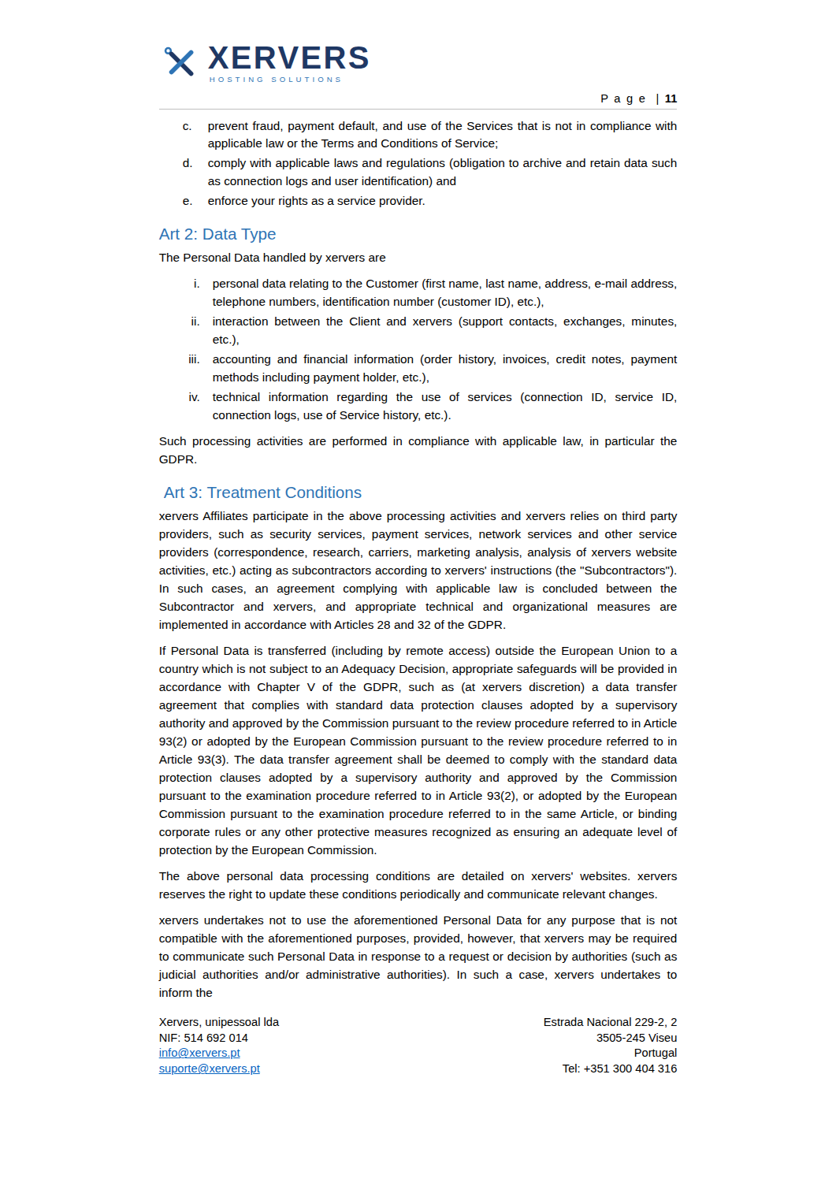XERVERS
HOSTING SOLUTIONS
P a g e | 11
c. prevent fraud, payment default, and use of the Services that is not in compliance with applicable law or the Terms and Conditions of Service;
d. comply with applicable laws and regulations (obligation to archive and retain data such as connection logs and user identification) and
e. enforce your rights as a service provider.
Art 2: Data Type
The Personal Data handled by xervers are
i. personal data relating to the Customer (first name, last name, address, e-mail address, telephone numbers, identification number (customer ID), etc.),
ii. interaction between the Client and xervers (support contacts, exchanges, minutes, etc.),
iii. accounting and financial information (order history, invoices, credit notes, payment methods including payment holder, etc.),
iv. technical information regarding the use of services (connection ID, service ID, connection logs, use of Service history, etc.).
Such processing activities are performed in compliance with applicable law, in particular the GDPR.
Art 3: Treatment Conditions
xervers Affiliates participate in the above processing activities and xervers relies on third party providers, such as security services, payment services, network services and other service providers (correspondence, research, carriers, marketing analysis, analysis of xervers website activities, etc.) acting as subcontractors according to xervers' instructions (the "Subcontractors"). In such cases, an agreement complying with applicable law is concluded between the Subcontractor and xervers, and appropriate technical and organizational measures are implemented in accordance with Articles 28 and 32 of the GDPR.
If Personal Data is transferred (including by remote access) outside the European Union to a country which is not subject to an Adequacy Decision, appropriate safeguards will be provided in accordance with Chapter V of the GDPR, such as (at xervers discretion) a data transfer agreement that complies with standard data protection clauses adopted by a supervisory authority and approved by the Commission pursuant to the review procedure referred to in Article 93(2) or adopted by the European Commission pursuant to the review procedure referred to in Article 93(3). The data transfer agreement shall be deemed to comply with the standard data protection clauses adopted by a supervisory authority and approved by the Commission pursuant to the examination procedure referred to in Article 93(2), or adopted by the European Commission pursuant to the examination procedure referred to in the same Article, or binding corporate rules or any other protective measures recognized as ensuring an adequate level of protection by the European Commission.
The above personal data processing conditions are detailed on xervers' websites. xervers reserves the right to update these conditions periodically and communicate relevant changes.
xervers undertakes not to use the aforementioned Personal Data for any purpose that is not compatible with the aforementioned purposes, provided, however, that xervers may be required to communicate such Personal Data in response to a request or decision by authorities (such as judicial authorities and/or administrative authorities). In such a case, xervers undertakes to inform the
Xervers, unipessoal lda
NIF: 514 692 014
info@xervers.pt
suporte@xervers.pt
Estrada Nacional 229-2, 2
3505-245 Viseu
Portugal
Tel: +351 300 404 316